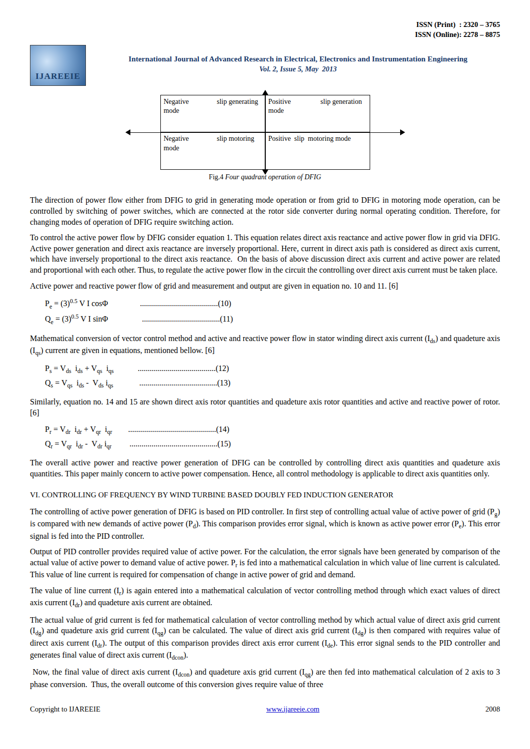ISSN (Print) : 2320 – 3765
ISSN (Online): 2278 – 8875
IJAREEIE
International Journal of Advanced Research in Electrical, Electronics and Instrumentation Engineering
Vol. 2, Issue 5, May 2013
| Negative slip generating mode | Positive slip generation mode |
| Negative slip motoring mode | Positive slip motoring mode |
Fig.4 Four quadrant operation of DFIG
The direction of power flow either from DFIG to grid in generating mode operation or from grid to DFIG in motoring mode operation, can be controlled by switching of power switches, which are connected at the rotor side converter during normal operating condition. Therefore, for changing modes of operation of DFIG require switching action.
To control the active power flow by DFIG consider equation 1. This equation relates direct axis reactance and active power flow in grid via DFIG. Active power generation and direct axis reactance are inversely proportional. Here, current in direct axis path is considered as direct axis current, which have inversely proportional to the direct axis reactance. On the basis of above discussion direct axis current and active power are related and proportional with each other. Thus, to regulate the active power flow in the circuit the controlling over direct axis current must be taken place.
Active power and reactive power flow of grid and measurement and output are given in equation no. 10 and 11. [6]
Pe = (3)0.5 V I cosΦ .......................................(10)
Qe = (3)0.5 V I sinΦ .......................................(11)
Mathematical conversion of vector control method and active and reactive power flow in stator winding direct axis current (Ids) and quadeture axis (Iqs) current are given in equations, mentioned bellow. [6]
Ps = Vds ids + Vqs iqs .......................................(12)
Qs = Vqs ids - Vds iqs .......................................(13)
Similarly, equation no. 14 and 15 are shown direct axis rotor quantities and quadeture axis rotor quantities and active and reactive power of rotor. [6]
Pr = Vdr idr + Vqr iqr ............................................(14)
Qr = Vqr idr - Vdr iqr ............................................(15)
The overall active power and reactive power generation of DFIG can be controlled by controlling direct axis quantities and quadeture axis quantities. This paper mainly concern to active power compensation. Hence, all control methodology is applicable to direct axis quantities only.
VI. CONTROLLING OF FREQUENCY BY WIND TURBINE BASED DOUBLY FED INDUCTION GENERATOR
The controlling of active power generation of DFIG is based on PID controller. In first step of controlling actual value of active power of grid (Pg) is compared with new demands of active power (Pd). This comparison provides error signal, which is known as active power error (Pe). This error signal is fed into the PID controller.
Output of PID controller provides required value of active power. For the calculation, the error signals have been generated by comparison of the actual value of active power to demand value of active power. Pr is fed into a mathematical calculation in which value of line current is calculated. This value of line current is required for compensation of change in active power of grid and demand.
The value of line current (Ir) is again entered into a mathematical calculation of vector controlling method through which exact values of direct axis current (Idr) and quadeture axis current are obtained.
The actual value of grid current is fed for mathematical calculation of vector controlling method by which actual value of direct axis grid current (Idg) and quadeture axis grid current (Iqg) can be calculated. The value of direct axis grid current (Idg) is then compared with requires value of direct axis current (Idr). The output of this comparison provides direct axis error current (Ide). This error signal sends to the PID controller and generates final value of direct axis current (Idcon).
Now, the final value of direct axis current (Idcon) and quadeture axis grid current (Iqg) are then fed into mathematical calculation of 2 axis to 3 phase conversion. Thus, the overall outcome of this conversion gives require value of three
Copyright to IJAREEIE
www.ijareeie.com
2008